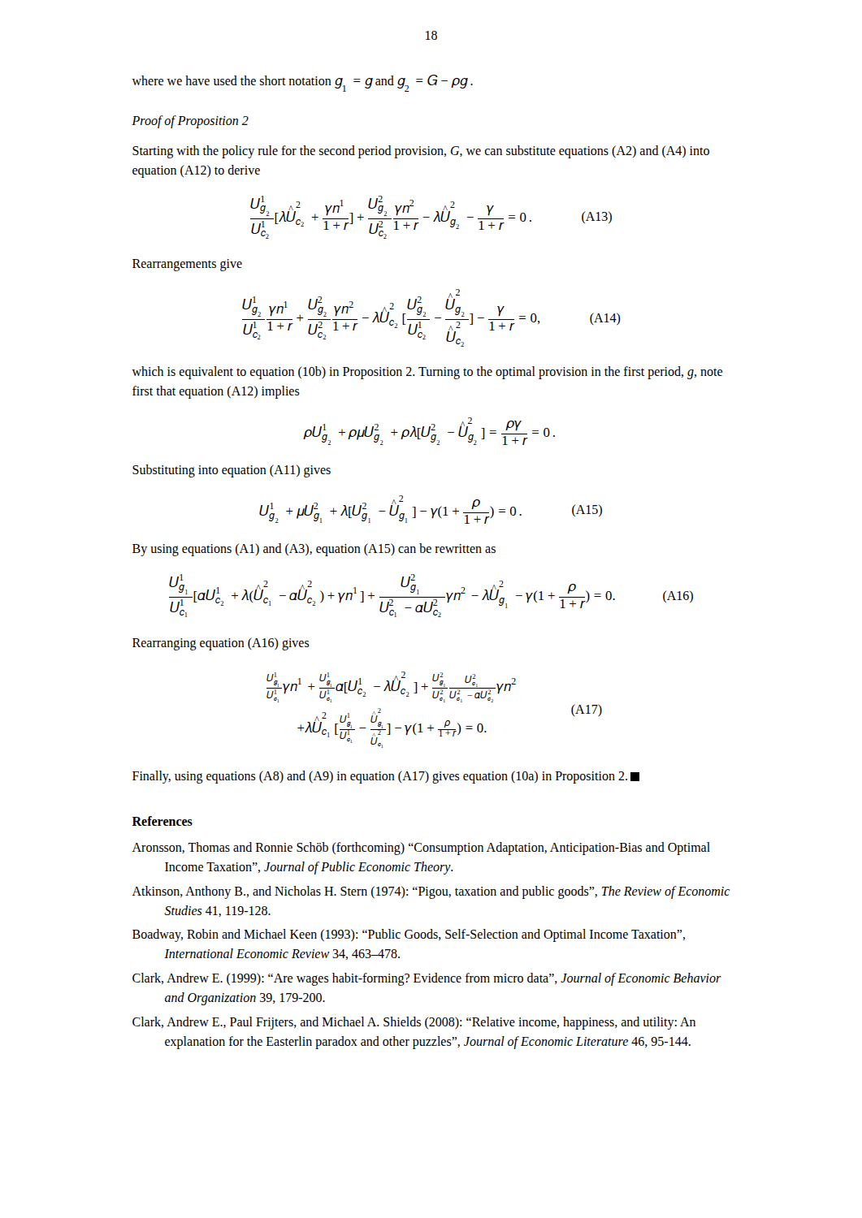18
where we have used the short notation g1=g and g2=G−ρg .
Proof of Proposition 2
Starting with the policy rule for the second period provision, G, we can substitute equations (A2) and (A4) into equation (A12) to derive
Ug21 Uc21 [ λ U^c22 + γn1 1+r ] + Ug22 Uc22 γn2 1+r − λ U^g22 − γ 1+r = 0 .
(A13)
Rearrangements give
Ug21 Uc21 γn1 1+r + Ug22 Uc22 γn2 1+r − λ U^c22 [ Ug22 Uc21 − U^g22 U^c22 ] − γ 1+r = 0 ,
(A14)
which is equivalent to equation (10b) in Proposition 2. Turning to the optimal provision in the first period, g, note first that equation (A12) implies
ρ Ug21 + ρμ Ug22 + ρλ [ Ug22 − U^g22 ] = ργ 1+r = 0 .
Substituting into equation (A11) gives
Ug21 + μ Ug12 + λ [ Ug12 − U^g12 ] − γ ( 1 + ρ 1+r ) = 0 .
(A15)
By using equations (A1) and (A3), equation (A15) can be rewritten as
Ug11 Uc11 [ α Uc21 + λ ( U^c12 − α U^c22 ) + γ n1 ] + Ug12 Uc12 − α Uc22 γ n2 − λ U^g12 − γ ( 1 + ρ 1+r ) = 0.
(A16)
Rearranging equation (A16) gives
Ug11 Uc11 γ n1 + Ug11 Uc11 α [ Uc21 − λ U^c22 ] + Ug12 Uc12 Uc12 Uc12 − α Uc22 γ n2 + λ U^c12 [ Ug11 Uc11 − U^g12 U^c12 ] − γ ( 1 + ρ 1+r ) = 0.
(A17)
Finally, using equations (A8) and (A9) in equation (A17) gives equation (10a) in Proposition 2.
References
Aronsson, Thomas and Ronnie Schöb (forthcoming) “Consumption Adaptation, Anticipation-Bias and Optimal Income Taxation”, Journal of Public Economic Theory.
Atkinson, Anthony B., and Nicholas H. Stern (1974): “Pigou, taxation and public goods”, The Review of Economic Studies 41, 119-128.
Boadway, Robin and Michael Keen (1993): “Public Goods, Self-Selection and Optimal Income Taxation”, International Economic Review 34, 463–478.
Clark, Andrew E. (1999): “Are wages habit-forming? Evidence from micro data”, Journal of Economic Behavior and Organization 39, 179-200.
Clark, Andrew E., Paul Frijters, and Michael A. Shields (2008): “Relative income, happiness, and utility: An explanation for the Easterlin paradox and other puzzles”, Journal of Economic Literature 46, 95-144.